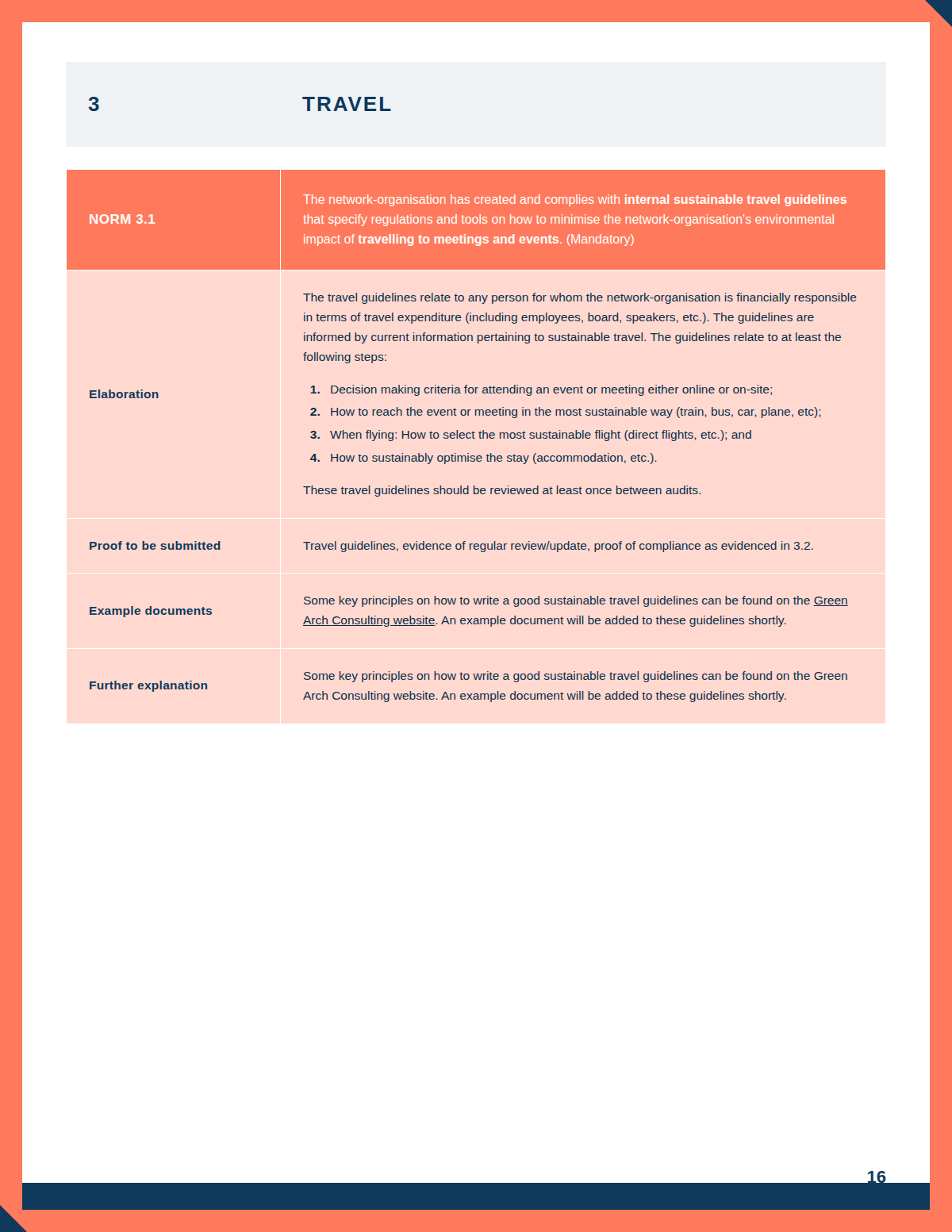| 3 | TRAVEL |
| NORM 3.1 | The network-organisation has created and complies with internal sustainable travel guidelines that specify regulations and tools on how to minimise the network-organisation's environmental impact of travelling to meetings and events . (Mandatory) |
| Elaboration | The travel guidelines relate to any person for whom the network-organisation is financially responsible in terms of travel expenditure (including employees, board, speakers, etc.). The guidelines are informed by current information pertaining to sustainable travel. The guidelines relate to at least the following steps: Decision making criteria for attending an event or meeting either online or on-site; How to reach the event or meeting in the most sustainable way (train, bus, car, plane, etc); When flying: How to select the most sustainable flight (direct flights, etc.); and How to sustainably optimise the stay (accommodation, etc.). These travel guidelines should be reviewed at least once between audits. |
| Proof to be submitted | Travel guidelines, evidence of regular review/update, proof of compliance as evidenced in 3.2. |
| Example documents | Some key principles on how to write a good sustainable travel guidelines can be found on the Green Arch Consulting website . An example document will be added to these guidelines shortly. |
| Further explanation | Some key principles on how to write a good sustainable travel guidelines can be found on the Green Arch Consulting website. An example document will be added to these guidelines shortly. |
16